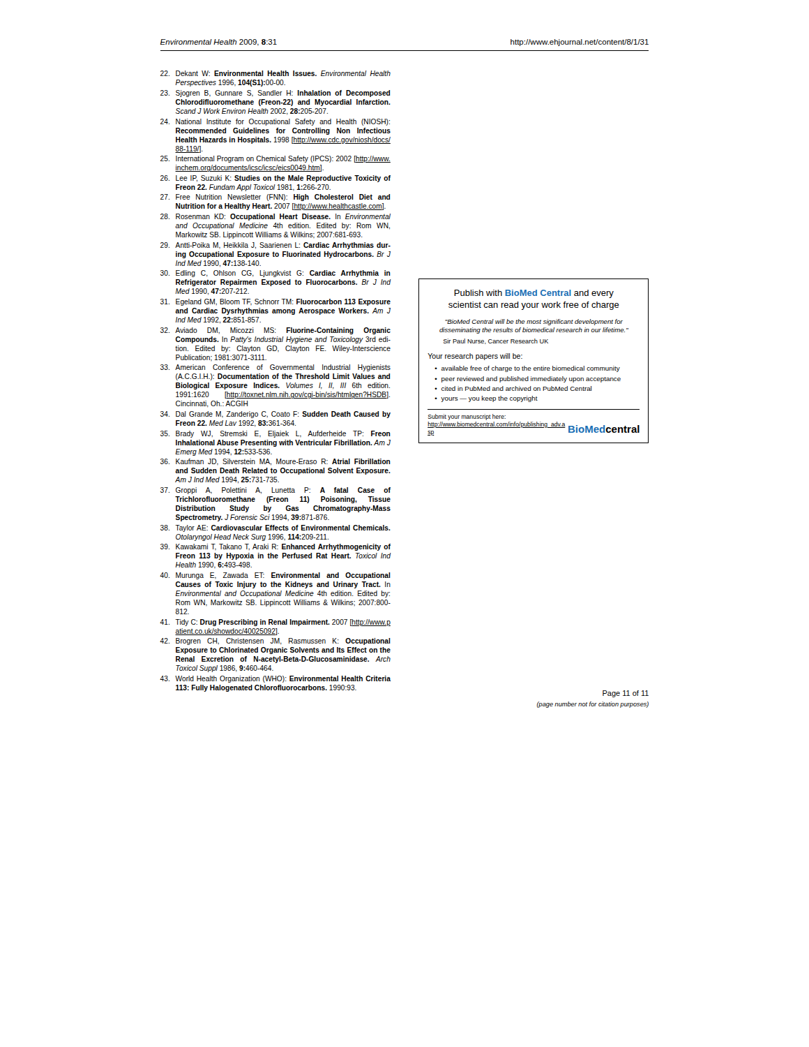Environmental Health 2009, 8:31
http://www.ehjournal.net/content/8/1/31
22. Dekant W: Environmental Health Issues. Environmental Health Perspectives 1996, 104(S1): 00-00.
23. Sjogren B, Gunnare S, Sandler H: Inhalation of Decomposed Chlorodifluoromethane (Freon-22) and Myocardial Infarction. Scand J Work Environ Health 2002, 28: 205-207.
24. National Institute for Occupational Safety and Health (NIOSH): Recommended Guidelines for Controlling Non Infectious Health Hazards in Hospitals. 1998 [http://www.cdc.gov/niosh/docs/88-119/].
25. International Program on Chemical Safety (IPCS): 2002 [http://www.inchem.org/documents/icsc/icsc/eics0049.htm].
26. Lee IP, Suzuki K: Studies on the Male Reproductive Toxicity of Freon 22. Fundam Appl Toxicol 1981, 1: 266-270.
27. Free Nutrition Newsletter (FNN): High Cholesterol Diet and Nutrition for a Healthy Heart. 2007 [http://www.healthcastle.com].
28. Rosenman KD: Occupational Heart Disease. In Environmental and Occupational Medicine 4th edition. Edited by: Rom WN, Markowitz SB. Lippincott Williams & Wilkins; 2007:681-693.
29. Antti-Poika M, Heikkila J, Saarienen L: Cardiac Arrhythmias during Occupational Exposure to Fluorinated Hydrocarbons. Br J Ind Med 1990, 47: 138-140.
30. Edling C, Ohlson CG, Ljungkvist G: Cardiac Arrhythmia in Refrigerator Repairmen Exposed to Fluorocarbons. Br J Ind Med 1990, 47: 207-212.
31. Egeland GM, Bloom TF, Schnorr TM: Fluorocarbon 113 Exposure and Cardiac Dysrhythmias among Aerospace Workers. Am J Ind Med 1992, 22: 851-857.
32. Aviado DM, Micozzi MS: Fluorine-Containing Organic Compounds. In Patty's Industrial Hygiene and Toxicology 3rd edition. Edited by: Clayton GD, Clayton FE. Wiley-Interscience Publication; 1981:3071-3111.
33. American Conference of Governmental Industrial Hygienists (A.C.G.I.H.): Documentation of the Threshold Limit Values and Biological Exposure Indices. Volumes I, II, III 6th edition. 1991:1620 [http://toxnet.nlm.nih.gov/cgi-bin/sis/htmlgen?HSDB]. Cincinnati, Oh.: ACGIH
34. Dal Grande M, Zanderigo C, Coato F: Sudden Death Caused by Freon 22. Med Lav 1992, 83: 361-364.
35. Brady WJ, Stremski E, Eljaiek L, Aufderheide TP: Freon Inhalational Abuse Presenting with Ventricular Fibrillation. Am J Emerg Med 1994, 12: 533-536.
36. Kaufman JD, Silverstein MA, Moure-Eraso R: Atrial Fibrillation and Sudden Death Related to Occupational Solvent Exposure. Am J Ind Med 1994, 25: 731-735.
37. Groppi A, Polettini A, Lunetta P: A fatal Case of Trichlorofluoromethane (Freon 11) Poisoning, Tissue Distribution Study by Gas Chromatography-Mass Spectrometry. J Forensic Sci 1994, 39: 871-876.
38. Taylor AE: Cardiovascular Effects of Environmental Chemicals. Otolaryngol Head Neck Surg 1996, 114: 209-211.
39. Kawakami T, Takano T, Araki R: Enhanced Arrhythmogenicity of Freon 113 by Hypoxia in the Perfused Rat Heart. Toxicol Ind Health 1990, 6: 493-498.
40. Murunga E, Zawada ET: Environmental and Occupational Causes of Toxic Injury to the Kidneys and Urinary Tract. In Environmental and Occupational Medicine 4th edition. Edited by: Rom WN, Markowitz SB. Lippincott Williams & Wilkins; 2007:800-812.
41. Tidy C: Drug Prescribing in Renal Impairment. 2007 [http://www.patient.co.uk/showdoc/40025092].
42. Brogren CH, Christensen JM, Rasmussen K: Occupational Exposure to Chlorinated Organic Solvents and Its Effect on the Renal Excretion of N-acetyl-Beta-D-Glucosaminidase. Arch Toxicol Suppl 1986, 9: 460-464.
43. World Health Organization (WHO): Environmental Health Criteria 113: Fully Halogenated Chlorofluorocarbons. 1990:93.
Publish with Bio Med Central and every
scientist can read your work free of charge
"BioMed Central will be the most significant development for disseminating the results of biomedical research in our lifetime." Sir Paul Nurse, Cancer Research UK
Your research papers will be:
available free of charge to the entire biomedical community
peer reviewed and published immediately upon acceptance
cited in PubMed and archived on PubMed Central
yours — you keep the copyright
Submit your manuscript here:
http://www.biomedcentral.com/info/publishing_adv.asp
BioMed central
Page 11 of 11
(page number not for citation purposes)